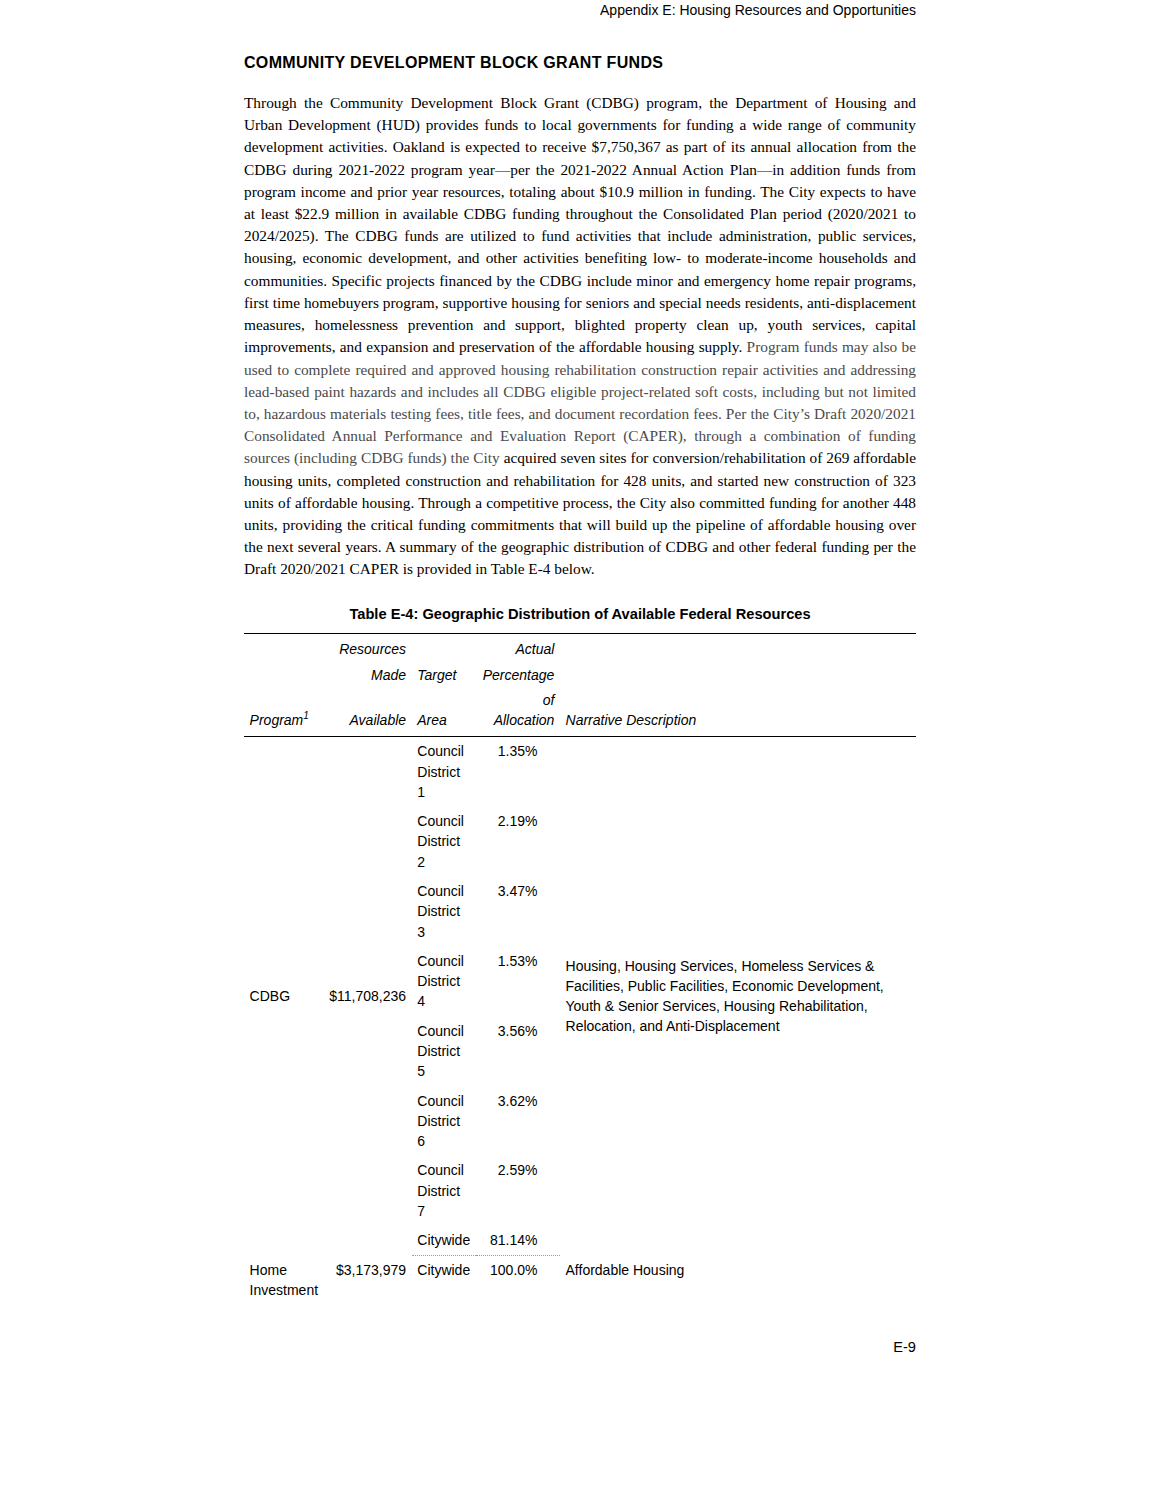Appendix E: Housing Resources and Opportunities
COMMUNITY DEVELOPMENT BLOCK GRANT FUNDS
Through the Community Development Block Grant (CDBG) program, the Department of Housing and Urban Development (HUD) provides funds to local governments for funding a wide range of community development activities. Oakland is expected to receive $7,750,367 as part of its annual allocation from the CDBG during 2021-2022 program year—per the 2021-2022 Annual Action Plan—in addition funds from program income and prior year resources, totaling about $10.9 million in funding. The City expects to have at least $22.9 million in available CDBG funding throughout the Consolidated Plan period (2020/2021 to 2024/2025). The CDBG funds are utilized to fund activities that include administration, public services, housing, economic development, and other activities benefiting low- to moderate-income households and communities. Specific projects financed by the CDBG include minor and emergency home repair programs, first time homebuyers program, supportive housing for seniors and special needs residents, anti-displacement measures, homelessness prevention and support, blighted property clean up, youth services, capital improvements, and expansion and preservation of the affordable housing supply. Program funds may also be used to complete required and approved housing rehabilitation construction repair activities and addressing lead-based paint hazards and includes all CDBG eligible project-related soft costs, including but not limited to, hazardous materials testing fees, title fees, and document recordation fees. Per the City’s Draft 2020/2021 Consolidated Annual Performance and Evaluation Report (CAPER), through a combination of funding sources (including CDBG funds) the City acquired seven sites for conversion/rehabilitation of 269 affordable housing units, completed construction and rehabilitation for 428 units, and started new construction of 323 units of affordable housing. Through a competitive process, the City also committed funding for another 448 units, providing the critical funding commitments that will build up the pipeline of affordable housing over the next several years. A summary of the geographic distribution of CDBG and other federal funding per the Draft 2020/2021 CAPER is provided in Table E-4 below.
Table E-4: Geographic Distribution of Available Federal Resources
| | Resources | | Actual | |
| --- | --- | --- | --- | --- |
| | Made | Target | Percentage | |
| Program 1 | Available | Area | of Allocation | Narrative Description |
| CDBG | $11,708,236 | Council District 1 | 1.35% | Housing, Housing Services, Homeless Services & Facilities, Public Facilities, Economic Development, Youth & Senior Services, Housing Rehabilitation, Relocation, and Anti-Displacement |
| Council District 2 | 2.19% |
| Council District 3 | 3.47% |
| Council District 4 | 1.53% |
| Council District 5 | 3.56% |
| Council District 6 | 3.62% |
| Council District 7 | 2.59% |
| Citywide | 81.14% |
| Home Investment | $3,173,979 | Citywide | 100.0% | Affordable Housing |
E-9